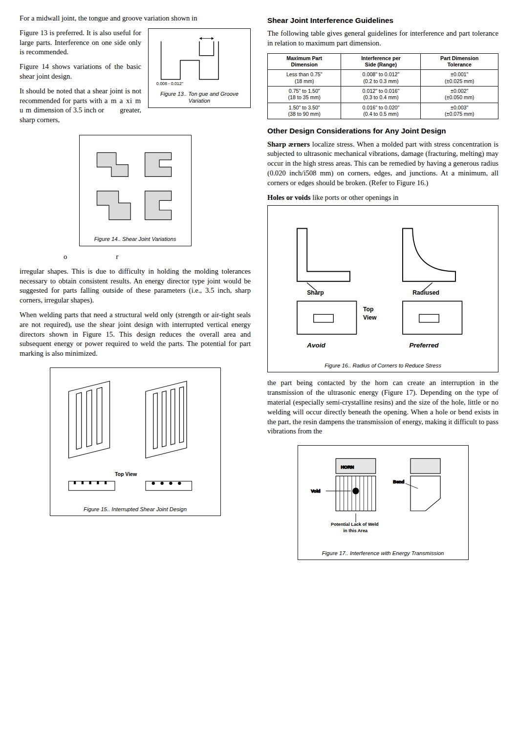For a midwall joint, the tongue and groove variation shown in
Figure 13.. Ton gue and Groove Variation
Figure 13 is preferred. It is also useful for large parts. Interference on one side only is recommended.
Figure 14 shows variations of the basic shear joint design.
It should be noted that a shear joint is not recommended for parts with a m a xi m u m dimension of 3.5 inch or greater, sharp corners,
Figure 14.. Shear Joint Variations
o r
irregular shapes. This is due to difficulty in holding the molding tolerances necessary to obtain consistent results. An energy director type joint would be suggested for parts falling outside of these parameters (i.e., 3.5 inch, sharp corners, irregular shapes).
When welding parts that need a structural weld only (strength or air-tight seals are not required), use the shear joint design with interrupted vertical energy directors shown in Figure 15. This design reduces the overall area and subsequent energy or power required to weld the parts. The potential for part marking is also minimized.
Figure 15.. Interrupted Shear Joint Design
Shear Joint Interference Guidelines
The following table gives general guidelines for interference and part tolerance in relation to maximum part dimension.
| Maximum Part Dimension | Interference per Side (Range) | Part Dimension Tolerance |
| --- | --- | --- |
| Less than 0.75" (18 mm) | 0.008" to 0.012" (0.2 to 0.3 mm) | ±0.001" (±0.025 mm) |
| 0.75" to 1.50" (18 to 35 mm) | 0.012" to 0.016" (0.3 to 0.4 mm) | ±0.002" (±0.050 mm) |
| 1.50" to 3.50" (38 to 90 mm) | 0.016" to 0.020" (0.4 to 0.5 mm) | ±0.003" (±0.075 mm) |
Other Design Considerations for Any Joint Design
Sharp ærners localize stress. When a molded part with stress concentration is subjected to ultrasonic mechanical vibrations, damage (fracturing, melting) may occur in the high stress areas. This can be remedied by having a generous radius (0.020 inch/i508 mm) on corners, edges, and junctions. At a minimum, all corners or edges should be broken. (Refer to Figure 16.)
Holes or voids like ports or other openings in
Figure 16.. Radius of Corners to Reduce Stress
the part being contacted by the horn can create an interruption in the transmission of the ultrasonic energy (Figure 17). Depending on the type of material (especially semi-crystalline resins) and the size of the hole, little or no welding will occur directly beneath the opening. When a hole or bend exists in the part, the resin dampens the transmission of energy, making it difficult to pass vibrations from the
Figure 17.. Interference with Energy Transmission